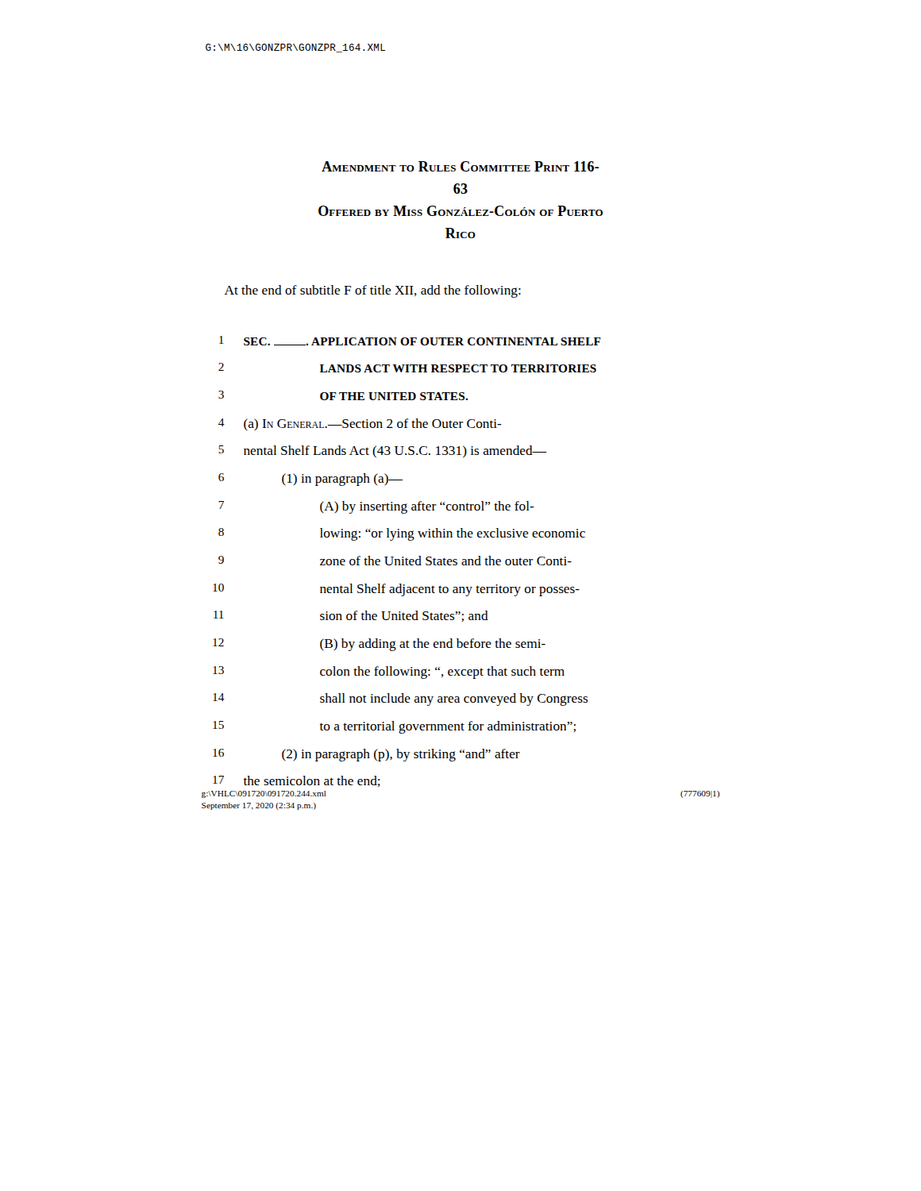G:\M\16\GONZPR\GONZPR_164.XML
Amendment to Rules Committee Print 116-
63
Offered by Miss González-Colón of Puerto
Rico
At the end of subtitle F of title XII, add the following:
SEC. . APPLICATION OF OUTER CONTINENTAL SHELF
LANDS ACT WITH RESPECT TO TERRITORIES
OF THE UNITED STATES.
(a) In General.—Section 2 of the Outer Conti-
nental Shelf Lands Act (43 U.S.C. 1331) is amended—
(1) in paragraph (a)—
(A) by inserting after “control” the fol-
lowing: “or lying within the exclusive economic
zone of the United States and the outer Conti-
nental Shelf adjacent to any territory or posses-
sion of the United States”; and
(B) by adding at the end before the semi-
colon the following: “, except that such term
shall not include any area conveyed by Congress
to a territorial government for administration”;
(2) in paragraph (p), by striking “and” after
the semicolon at the end;
g:\VHLC\091720\091720.244.xml
September 17, 2020 (2:34 p.m.) (777609|1)